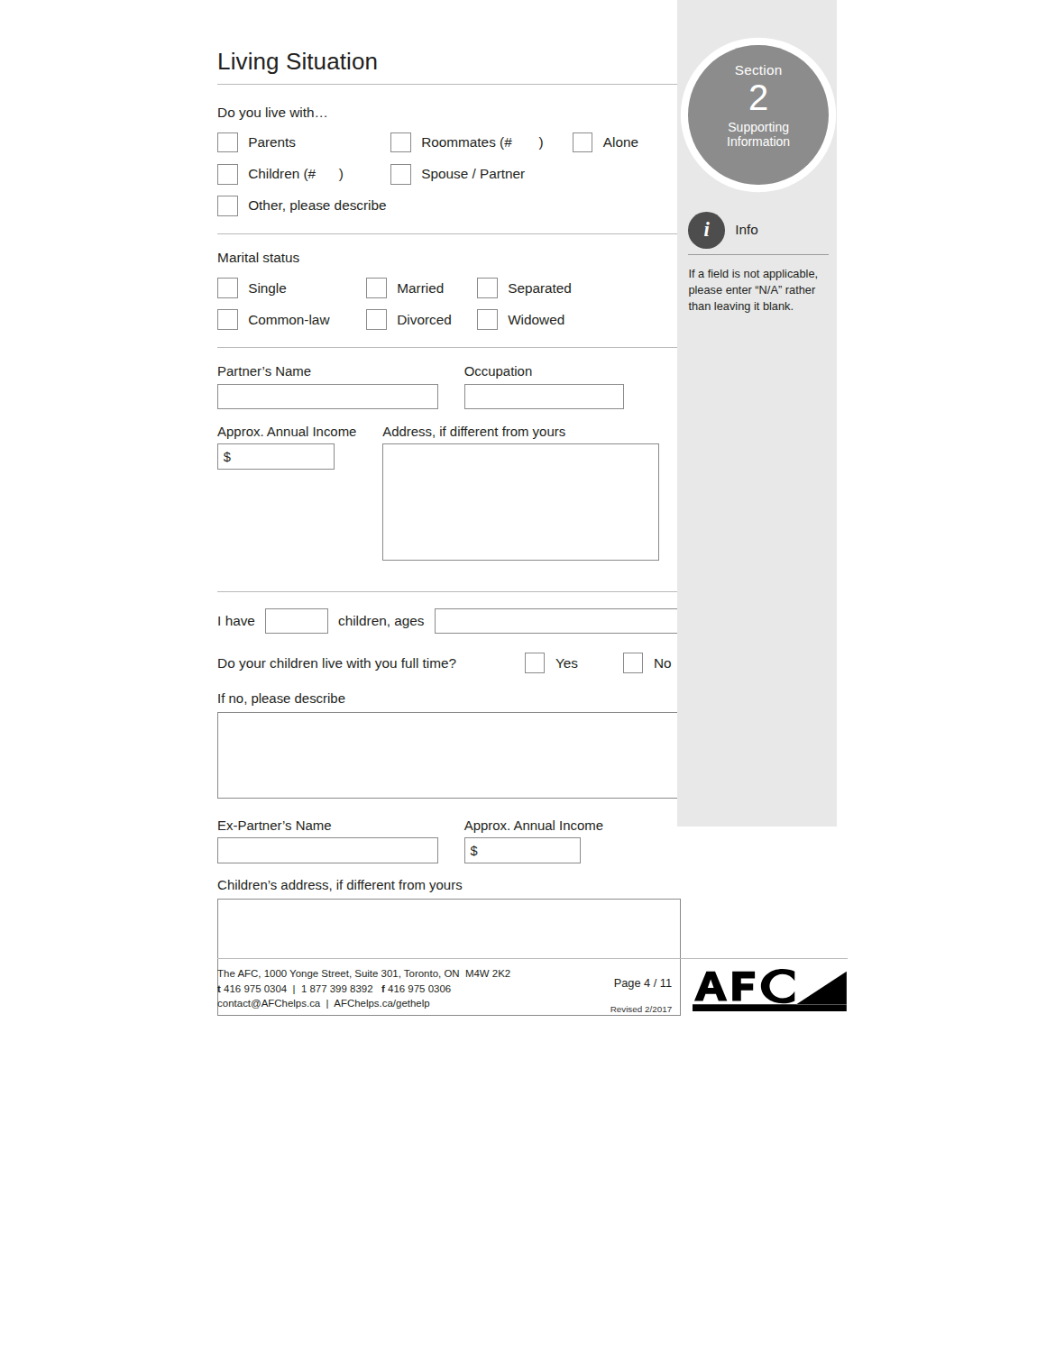Section
2
Supporting
Information
i
Info
If a field is not applicable, please enter “N/A” rather than leaving it blank.
Living Situation
Do you live with…
Parents
Roommates (# )
Alone
Children (# )
Spouse / Partner
Other, please describe
Marital status
Single
Married
Separated
Common-law
Divorced
Widowed
Partner’s Name
Occupation
Approx. Annual Income
Address, if different from yours
I have children, ages
Do your children live with you full time? Yes No
If no, please describe
Ex-Partner’s Name
Approx. Annual Income
Children’s address, if different from yours
The AFC, 1000 Yonge Street, Suite 301, Toronto, ON M4W 2K2
t 416 975 0304 | 1 877 399 8392 f 416 975 0306
contact@AFChelps.ca | AFChelps.ca/gethelp
Page 4 / 11
Revised 2/2017